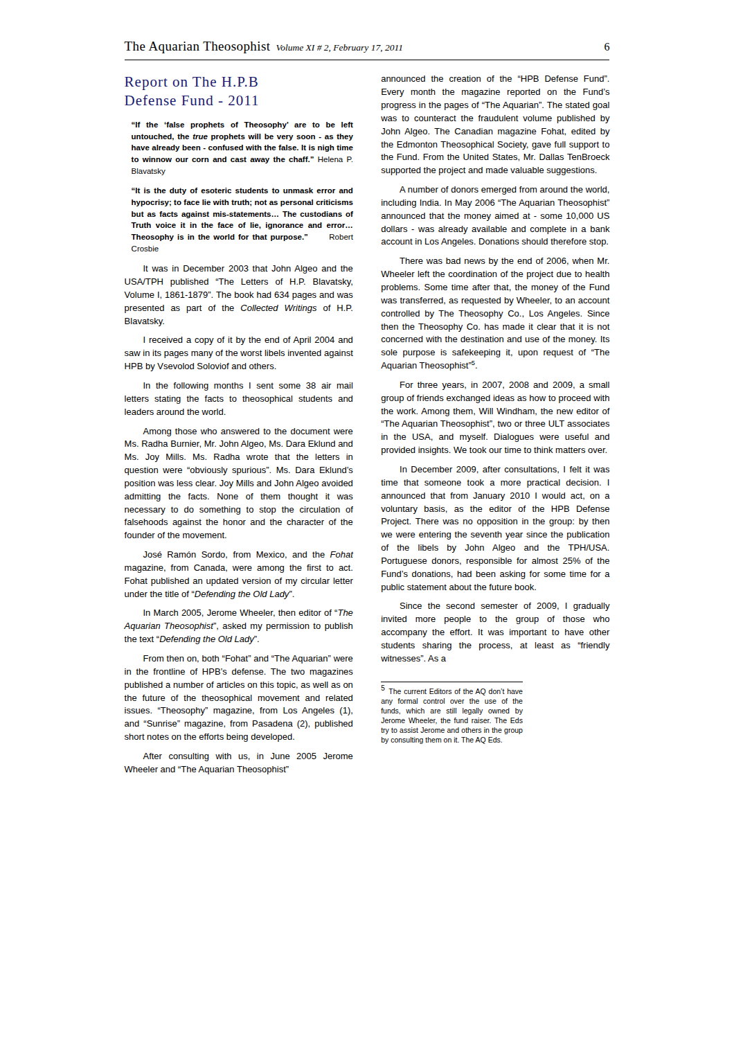The Aquarian Theosophist Volume XI # 2, February 17, 2011 6
Report on The H.P.B
Defense Fund - 2011
“If the ‘false prophets of Theosophy’ are to be left untouched, the true prophets will be very soon - as they have already been - confused with the false. It is nigh time to winnow our corn and cast away the chaff.” Helena P. Blavatsky
“It is the duty of esoteric students to unmask error and hypocrisy; to face lie with truth; not as personal criticisms but as facts against mis-statements… The custodians of Truth voice it in the face of lie, ignorance and error… Theosophy is in the world for that purpose.” Robert Crosbie
It was in December 2003 that John Algeo and the USA/TPH published “The Letters of H.P. Blavatsky, Volume I, 1861-1879”. The book had 634 pages and was presented as part of the Collected Writings of H.P. Blavatsky.
I received a copy of it by the end of April 2004 and saw in its pages many of the worst libels invented against HPB by Vsevolod Soloviof and others.
In the following months I sent some 38 air mail letters stating the facts to theosophical students and leaders around the world.
Among those who answered to the document were Ms. Radha Burnier, Mr. John Algeo, Ms. Dara Eklund and Ms. Joy Mills. Ms. Radha wrote that the letters in question were “obviously spurious”. Ms. Dara Eklund’s position was less clear. Joy Mills and John Algeo avoided admitting the facts. None of them thought it was necessary to do something to stop the circulation of falsehoods against the honor and the character of the founder of the movement.
José Ramón Sordo, from Mexico, and the Fohat magazine, from Canada, were among the first to act. Fohat published an updated version of my circular letter under the title of “Defending the Old Lady”.
In March 2005, Jerome Wheeler, then editor of “The Aquarian Theosophist”, asked my permission to publish the text “Defending the Old Lady”.
From then on, both “Fohat” and “The Aquarian” were in the frontline of HPB’s defense. The two magazines published a number of articles on this topic, as well as on the future of the theosophical movement and related issues. “Theosophy” magazine, from Los Angeles (1), and “Sunrise” magazine, from Pasadena (2), published short notes on the efforts being developed.
After consulting with us, in June 2005 Jerome Wheeler and “The Aquarian Theosophist”
announced the creation of the “HPB Defense Fund”. Every month the magazine reported on the Fund’s progress in the pages of “The Aquarian”. The stated goal was to counteract the fraudulent volume published by John Algeo. The Canadian magazine Fohat, edited by the Edmonton Theosophical Society, gave full support to the Fund. From the United States, Mr. Dallas TenBroeck supported the project and made valuable suggestions.
A number of donors emerged from around the world, including India. In May 2006 “The Aquarian Theosophist” announced that the money aimed at - some 10,000 US dollars - was already available and complete in a bank account in Los Angeles. Donations should therefore stop.
There was bad news by the end of 2006, when Mr. Wheeler left the coordination of the project due to health problems. Some time after that, the money of the Fund was transferred, as requested by Wheeler, to an account controlled by The Theosophy Co., Los Angeles. Since then the Theosophy Co. has made it clear that it is not concerned with the destination and use of the money. Its sole purpose is safekeeping it, upon request of “The Aquarian Theosophist”5.
For three years, in 2007, 2008 and 2009, a small group of friends exchanged ideas as how to proceed with the work. Among them, Will Windham, the new editor of “The Aquarian Theosophist”, two or three ULT associates in the USA, and myself. Dialogues were useful and provided insights. We took our time to think matters over.
In December 2009, after consultations, I felt it was time that someone took a more practical decision. I announced that from January 2010 I would act, on a voluntary basis, as the editor of the HPB Defense Project. There was no opposition in the group: by then we were entering the seventh year since the publication of the libels by John Algeo and the TPH/USA. Portuguese donors, responsible for almost 25% of the Fund’s donations, had been asking for some time for a public statement about the future book.
Since the second semester of 2009, I gradually invited more people to the group of those who accompany the effort. It was important to have other students sharing the process, at least as “friendly witnesses”. As a
5 The current Editors of the AQ don’t have any formal control over the use of the funds, which are still legally owned by Jerome Wheeler, the fund raiser. The Eds try to assist Jerome and others in the group by consulting them on it. The AQ Eds.